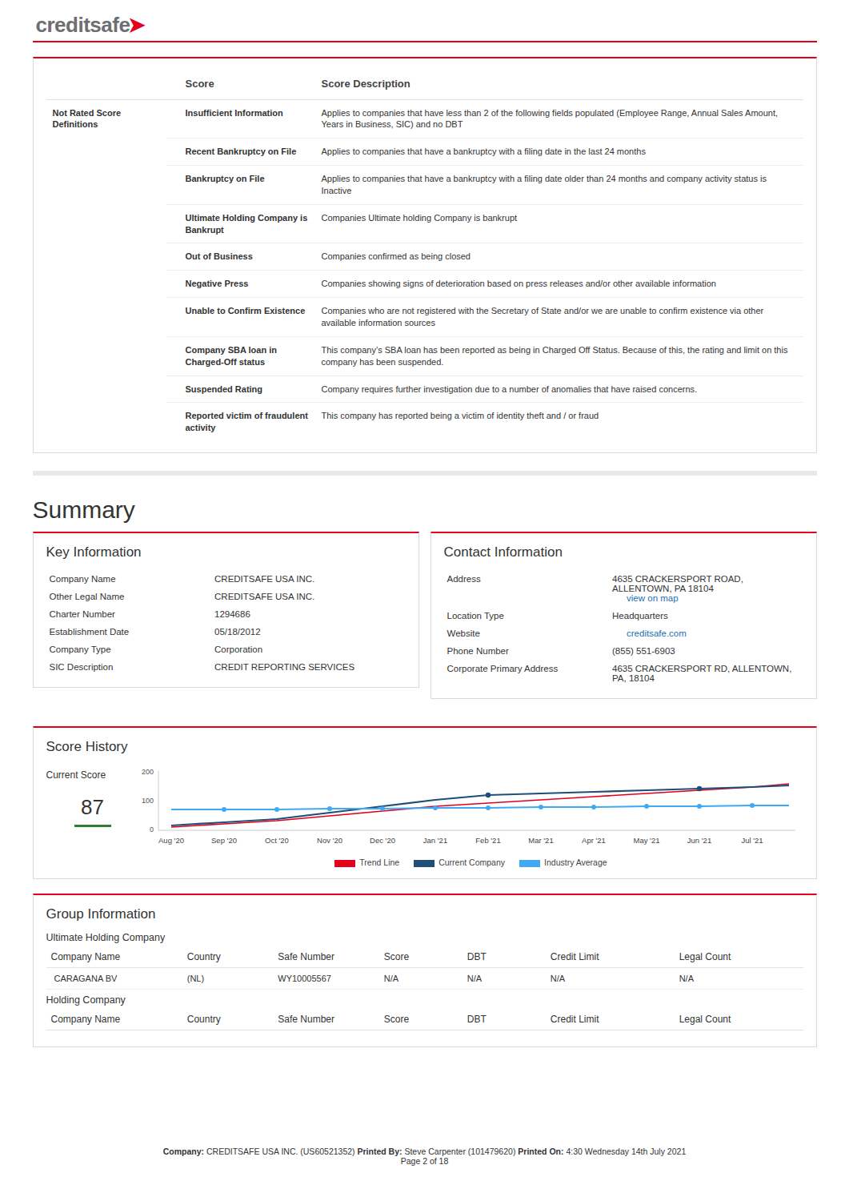credit safe➤
| | | Score | Score Description |
| --- | --- | --- | --- |
| Not Rated Score Definitions | | Insufficient Information | Applies to companies that have less than 2 of the following fields populated (Employee Range, Annual Sales Amount, Years in Business, SIC) and no DBT |
| | Recent Bankruptcy on File | Applies to companies that have a bankruptcy with a filing date in the last 24 months |
| | Bankruptcy on File | Applies to companies that have a bankruptcy with a filing date older than 24 months and company activity status is Inactive |
| | Ultimate Holding Company is Bankrupt | Companies Ultimate holding Company is bankrupt |
| | Out of Business | Companies confirmed as being closed |
| | Negative Press | Companies showing signs of deterioration based on press releases and/or other available information |
| | Unable to Confirm Existence | Companies who are not registered with the Secretary of State and/or we are unable to confirm existence via other available information sources |
| | Company SBA loan in Charged-Off status | This company’s SBA loan has been reported as being in Charged Off Status. Because of this, the rating and limit on this company has been suspended. |
| | Suspended Rating | Company requires further investigation due to a number of anomalies that have raised concerns. |
| | Reported victim of fraudulent activity | This company has reported being a victim of identity theft and / or fraud |
Summary
Key Information
| Company Name | CREDITSAFE USA INC. |
| Other Legal Name | CREDITSAFE USA INC. |
| Charter Number | 1294686 |
| Establishment Date | 05/18/2012 |
| Company Type | Corporation |
| SIC Description | CREDIT REPORTING SERVICES |
Contact Information
| Address | 4635 CRACKERSPORT ROAD, ALLENTOWN, PA 18104 view on map |
| Location Type | Headquarters |
| Website | creditsafe.com |
| Phone Number | (855) 551-6903 |
| Corporate Primary Address | 4635 CRACKERSPORT RD, ALLENTOWN, PA, 18104 |
Score History
Current Score
87
200 100 0 Aug '20 Sep '20 Oct '20 Nov '20 Dec '20 Jan '21 Feb '21 Mar '21 Apr '21 May '21 Jun '21 Jul '21
Trend Line
Current Company
Industry Average
Group Information
Ultimate Holding Company
| Company Name | Country | Safe Number | Score | DBT | Credit Limit | Legal Count |
| --- | --- | --- | --- | --- | --- | --- |
| CARAGANA BV | (NL) | WY10005567 | N/A | N/A | N/A | N/A |
Holding Company
| Company Name | Country | Safe Number | Score | DBT | Credit Limit | Legal Count |
| --- | --- | --- | --- | --- | --- | --- |
Company: CREDITSAFE USA INC. (US60521352) Printed By: Steve Carpenter (101479620) Printed On: 4:30 Wednesday 14th July 2021
Page 2 of 18